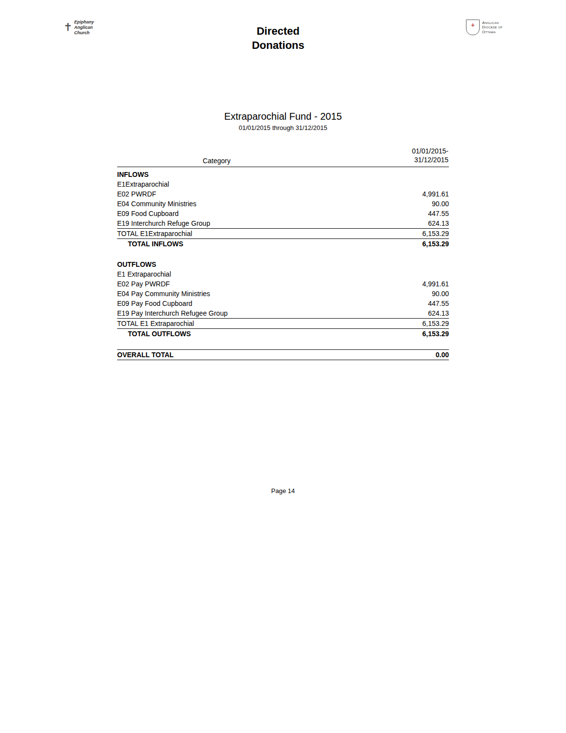✝Epiphany
Anglican
Church
Directed
Donations
Anglican
Diocese of
Ottawa
Extraparochial Fund - 2015
01/01/2015 through 31/12/2015
| Category | 01/01/2015- 31/12/2015 |
| --- | --- |
| INFLOWS | |
| E1Extraparochial | |
| E02 PWRDF | 4,991.61 |
| E04 Community Ministries | 90.00 |
| E09 Food Cupboard | 447.55 |
| E19 Interchurch Refuge Group | 624.13 |
| TOTAL E1Extraparochial | 6,153.29 |
| TOTAL INFLOWS | 6,153.29 |
| OUTFLOWS | |
| E1 Extraparochial | |
| E02 Pay PWRDF | 4,991.61 |
| E04 Pay Community Ministries | 90.00 |
| E09 Pay Food Cupboard | 447.55 |
| E19 Pay Interchurch Refugee Group | 624.13 |
| TOTAL E1 Extraparochial | 6,153.29 |
| TOTAL OUTFLOWS | 6,153.29 |
| OVERALL TOTAL | 0.00 |
Page 14